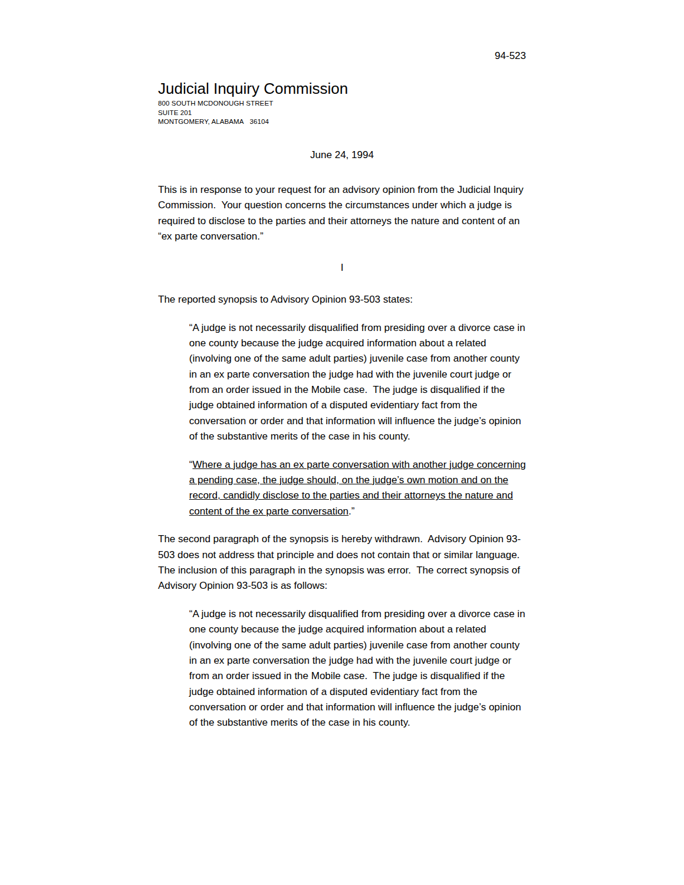94-523
Judicial Inquiry Commission
800 SOUTH MCDONOUGH STREET
SUITE 201
MONTGOMERY, ALABAMA 36104
June 24, 1994
This is in response to your request for an advisory opinion from the Judicial Inquiry Commission. Your question concerns the circumstances under which a judge is required to disclose to the parties and their attorneys the nature and content of an “ex parte conversation.”
I
The reported synopsis to Advisory Opinion 93-503 states:
“A judge is not necessarily disqualified from presiding over a divorce case in one county because the judge acquired information about a related (involving one of the same adult parties) juvenile case from another county in an ex parte conversation the judge had with the juvenile court judge or from an order issued in the Mobile case. The judge is disqualified if the judge obtained information of a disputed evidentiary fact from the conversation or order and that information will influence the judge’s opinion of the substantive merits of the case in his county.
“Where a judge has an ex parte conversation with another judge concerning a pending case, the judge should, on the judge’s own motion and on the record, candidly disclose to the parties and their attorneys the nature and content of the ex parte conversation.”
The second paragraph of the synopsis is hereby withdrawn. Advisory Opinion 93-503 does not address that principle and does not contain that or similar language. The inclusion of this paragraph in the synopsis was error. The correct synopsis of Advisory Opinion 93-503 is as follows:
“A judge is not necessarily disqualified from presiding over a divorce case in one county because the judge acquired information about a related (involving one of the same adult parties) juvenile case from another county in an ex parte conversation the judge had with the juvenile court judge or from an order issued in the Mobile case. The judge is disqualified if the judge obtained information of a disputed evidentiary fact from the conversation or order and that information will influence the judge’s opinion of the substantive merits of the case in his county.